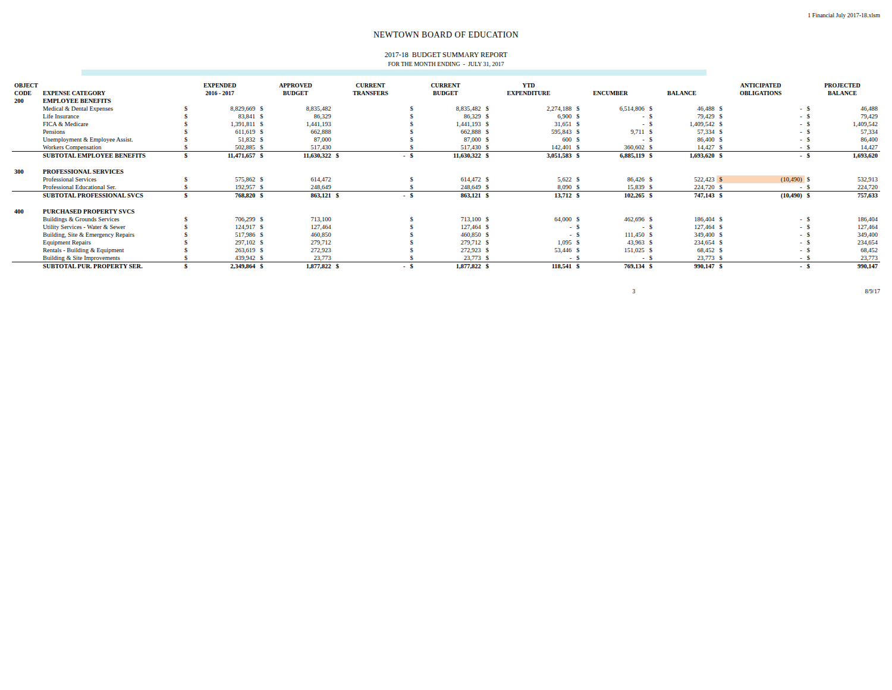1 Financial July 2017-18.xlsm
NEWTOWN BOARD OF EDUCATION
2017-18 BUDGET SUMMARY REPORT
FOR THE MONTH ENDING - JULY 31, 2017
| OBJECT | | EXPENDED | APPROVED | CURRENT | CURRENT | YTD | | | ANTICIPATED | PROJECTED |
| --- | --- | --- | --- | --- | --- | --- | --- | --- | --- | --- |
| CODE | EXPENSE CATEGORY | 2016 - 2017 | BUDGET | TRANSFERS | BUDGET | EXPENDITURE | ENCUMBER | BALANCE | OBLIGATIONS | BALANCE |
| 200 | EMPLOYEE BENEFITS | |
| | Medical & Dental Expenses | $ | 8,829,669 | $ | 8,835,482 | | | $ | 8,835,482 | $ | 2,274,188 | $ | 6,514,806 | $ | 46,488 | $ | - | $ | 46,488 |
| | Life Insurance | $ | 83,841 | $ | 86,329 | | | $ | 86,329 | $ | 6,900 | $ | - | $ | 79,429 | $ | - | $ | 79,429 |
| | FICA & Medicare | $ | 1,391,811 | $ | 1,441,193 | | | $ | 1,441,193 | $ | 31,651 | $ | - | $ | 1,409,542 | $ | - | $ | 1,409,542 |
| | Pensions | $ | 611,619 | $ | 662,888 | | | $ | 662,888 | $ | 595,843 | $ | 9,711 | $ | 57,334 | $ | - | $ | 57,334 |
| | Unemployment & Employee Assist. | $ | 51,832 | $ | 87,000 | | | $ | 87,000 | $ | 600 | $ | - | $ | 86,400 | $ | - | $ | 86,400 |
| | Workers Compensation | $ | 502,885 | $ | 517,430 | | | $ | 517,430 | $ | 142,401 | $ | 360,602 | $ | 14,427 | $ | - | $ | 14,427 |
| | SUBTOTAL EMPLOYEE BENEFITS | $ | 11,471,657 | $ | 11,630,322 | $ | - | $ | 11,630,322 | $ | 3,051,583 | $ | 6,885,119 | $ | 1,693,620 | $ | - | $ | 1,693,620 |
| 300 | PROFESSIONAL SERVICES | |
| | Professional Services | $ | 575,862 | $ | 614,472 | | | $ | 614,472 | $ | 5,622 | $ | 86,426 | $ | 522,423 | $ | (10,490) | $ | 532,913 |
| | Professional Educational Ser. | $ | 192,957 | $ | 248,649 | | | $ | 248,649 | $ | 8,090 | $ | 15,839 | $ | 224,720 | $ | - | $ | 224,720 |
| | SUBTOTAL PROFESSIONAL SVCS | $ | 768,820 | $ | 863,121 | $ | - | $ | 863,121 | $ | 13,712 | $ | 102,265 | $ | 747,143 | $ | (10,490) | $ | 757,633 |
| 400 | PURCHASED PROPERTY SVCS | |
| | Buildings & Grounds Services | $ | 706,299 | $ | 713,100 | | | $ | 713,100 | $ | 64,000 | $ | 462,696 | $ | 186,404 | $ | - | $ | 186,404 |
| | Utility Services - Water & Sewer | $ | 124,917 | $ | 127,464 | | | $ | 127,464 | $ | - | $ | - | $ | 127,464 | $ | - | $ | 127,464 |
| | Building, Site & Emergency Repairs | $ | 517,986 | $ | 460,850 | | | $ | 460,850 | $ | - | $ | 111,450 | $ | 349,400 | $ | - | $ | 349,400 |
| | Equipment Repairs | $ | 297,102 | $ | 279,712 | | | $ | 279,712 | $ | 1,095 | $ | 43,963 | $ | 234,654 | $ | - | $ | 234,654 |
| | Rentals - Building & Equipment | $ | 263,619 | $ | 272,923 | | | $ | 272,923 | $ | 53,446 | $ | 151,025 | $ | 68,452 | $ | - | $ | 68,452 |
| | Building & Site Improvements | $ | 439,942 | $ | 23,773 | | | $ | 23,773 | $ | - | $ | - | $ | 23,773 | $ | - | $ | 23,773 |
| | SUBTOTAL PUR. PROPERTY SER. | $ | 2,349,864 | $ | 1,877,822 | $ | - | $ | 1,877,822 | $ | 118,541 | $ | 769,134 | $ | 990,147 | $ | - | $ | 990,147 |
3 8/9/17